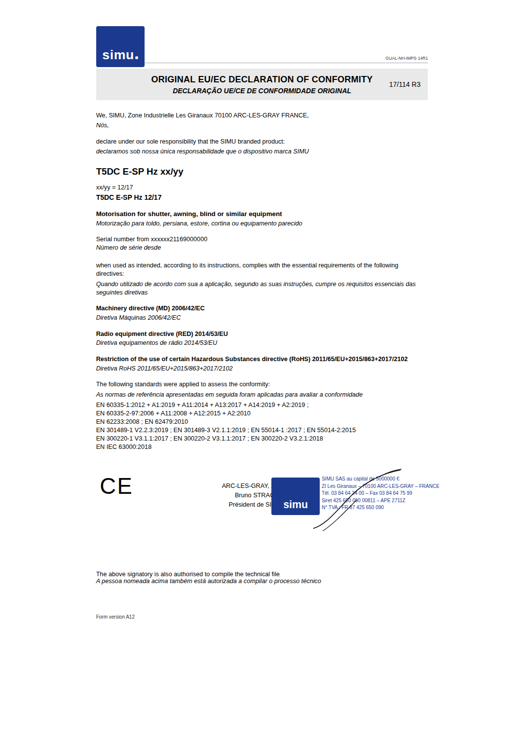simu
GUAL-NH-IMPS 14R1
ORIGINAL EU/EC DECLARATION OF CONFORMITY
DECLARAÇÃO UE/CE DE CONFORMIDADE ORIGINAL
17/114 R3
We, SIMU, Zone Industrielle Les Giranaux 70100 ARC-LES-GRAY FRANCE,
Nós,
declare under our sole responsibility that the SIMU branded product:
declaramos sob nossa única responsabilidade que o dispositivo marca SIMU
T5DC E-SP Hz xx/yy
xx/yy = 12/17
T5DC E-SP Hz 12/17
Motorisation for shutter, awning, blind or similar equipment
Motorização para toldo, persiana, estore, cortina ou equipamento parecido
Serial number from xxxxxx21169000000
Número de série desde
when used as intended, according to its instructions, complies with the essential requirements of the following directives:
Quando utilizado de acordo com sua a aplicação, segundo as suas instruções, cumpre os requisitos essenciais das seguintes diretivas
Machinery directive (MD) 2006/42/EC
Diretiva Máquinas 2006/42/EC
Radio equipment directive (RED) 2014/53/EU
Diretiva equipamentos de rádio 2014/53/EU
Restriction of the use of certain Hazardous Substances directive (RoHS) 2011/65/EU+2015/863+2017/2102
Diretiva RoHS 2011/65/EU+2015/863+2017/2102
The following standards were applied to assess the conformity:
As normas de referência apresentadas em seguida foram aplicadas para avaliar a conformidade
EN 60335‑1:2012 + A1:2019 + A11:2014 + A13:2017 + A14:2019 + A2:2019 ;
EN 60335‑2‑97:2006 + A11:2008 + A12:2015 + A2:2010
EN 62233:2008 ; EN 62479:2010
EN 301489‑1 V2.2.3:2019 ; EN 301489‑3 V2.1.1:2019 ; EN 55014‑1 :2017 ; EN 55014‑2:2015
EN 300220‑1 V3.1.1:2017 ; EN 300220‑2 V3.1.1:2017 ; EN 300220‑2 V3.2.1:2018
EN IEC 63000:2018
CE
ARC-LES-GRAY, 2021/12/06
Bruno STRAGLIATI
Président de SIMU SAS
simu
SIMU SAS au capital de 5000000 €
ZI Les Giranaux – 70100 ARC-LES-GRAY – FRANCE
Tél. 03 84 64 24 00 – Fax 03 84 64 75 99
Siret 425 650 090 00811 – APE 2711Z
N° TVA : FR 87 425 650 090
The above signatory is also authorised to compile the technical file
A pessoa nomeada acima também está autorizada a compilar o processo técnico
Form version A12